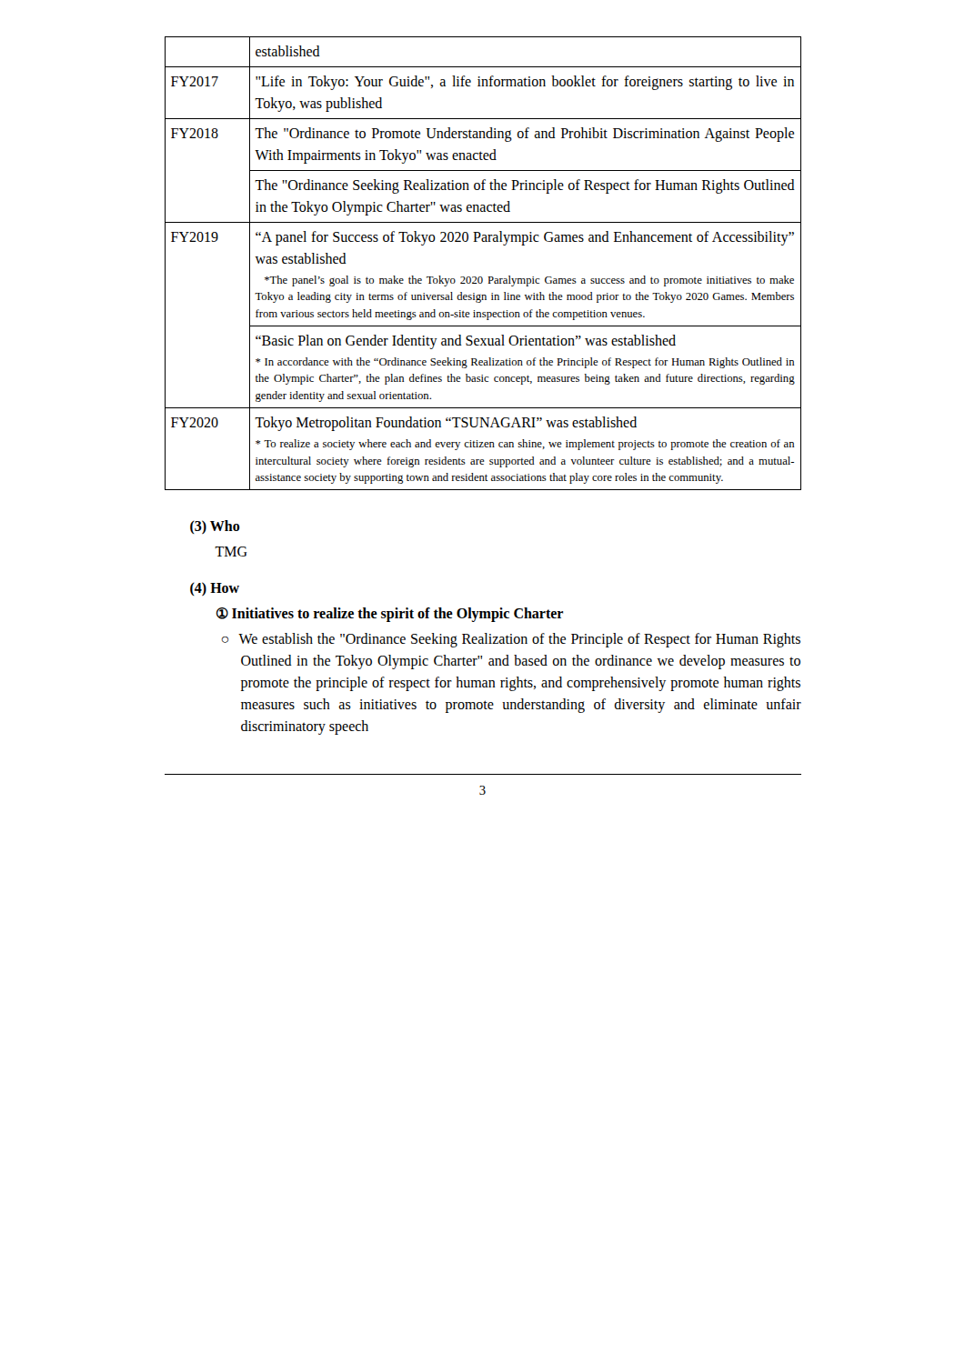| | established |
| FY2017 | "Life in Tokyo: Your Guide", a life information booklet for foreigners starting to live in Tokyo, was published |
| FY2018 | The "Ordinance to Promote Understanding of and Prohibit Discrimination Against People With Impairments in Tokyo" was enacted |
| The "Ordinance Seeking Realization of the Principle of Respect for Human Rights Outlined in the Tokyo Olympic Charter" was enacted |
| FY2019 | “A panel for Success of Tokyo 2020 Paralympic Games and Enhancement of Accessibility” was established *The panel’s goal is to make the Tokyo 2020 Paralympic Games a success and to promote initiatives to make Tokyo a leading city in terms of universal design in line with the mood prior to the Tokyo 2020 Games. Members from various sectors held meetings and on-site inspection of the competition venues. |
| “Basic Plan on Gender Identity and Sexual Orientation” was established * In accordance with the “Ordinance Seeking Realization of the Principle of Respect for Human Rights Outlined in the Olympic Charter”, the plan defines the basic concept, measures being taken and future directions, regarding gender identity and sexual orientation. |
| FY2020 | Tokyo Metropolitan Foundation “TSUNAGARI” was established * To realize a society where each and every citizen can shine, we implement projects to promote the creation of an intercultural society where foreign residents are supported and a volunteer culture is established; and a mutual-assistance society by supporting town and resident associations that play core roles in the community. |
(3) Who
TMG
(4) How
① Initiatives to realize the spirit of the Olympic Charter
○ We establish the "Ordinance Seeking Realization of the Principle of Respect for Human Rights Outlined in the Tokyo Olympic Charter" and based on the ordinance we develop measures to promote the principle of respect for human rights, and comprehensively promote human rights measures such as initiatives to promote understanding of diversity and eliminate unfair discriminatory speech
3